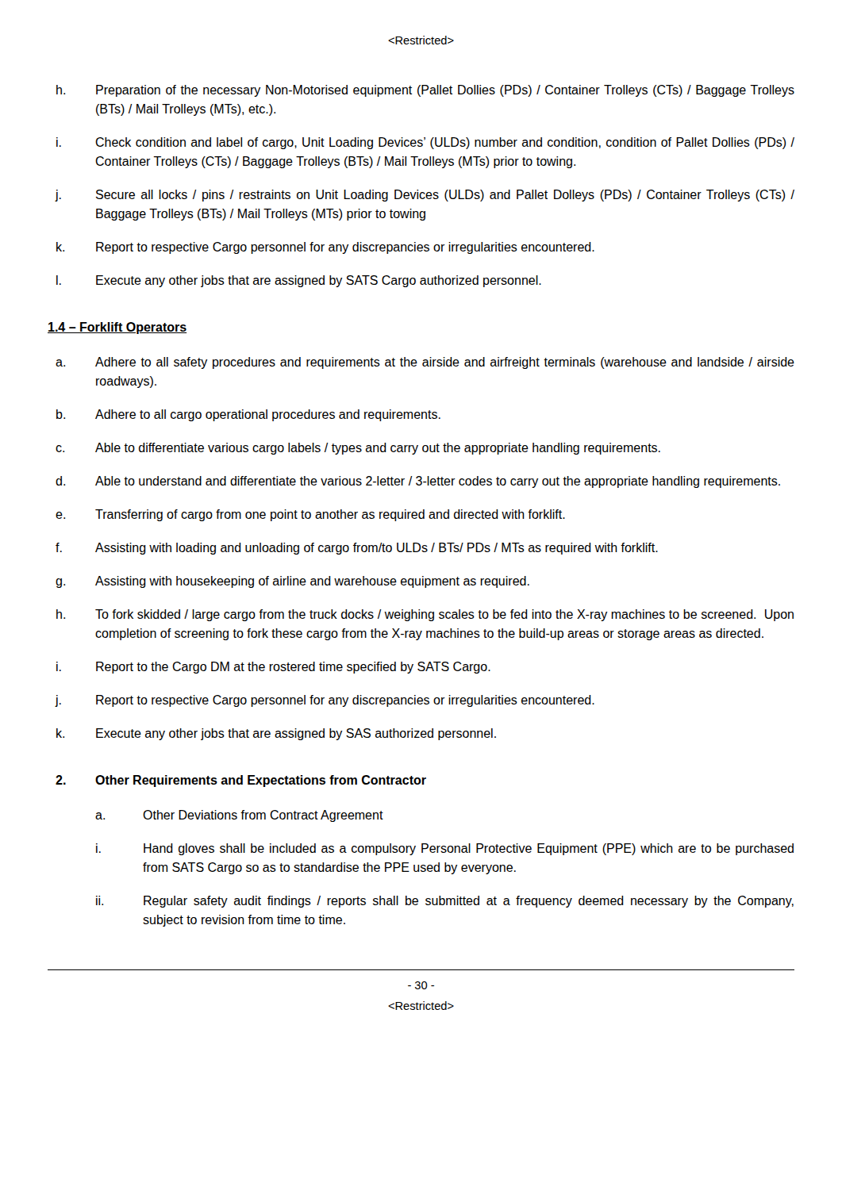<Restricted>
h. Preparation of the necessary Non-Motorised equipment (Pallet Dollies (PDs) / Container Trolleys (CTs) / Baggage Trolleys (BTs) / Mail Trolleys (MTs), etc.).
i. Check condition and label of cargo, Unit Loading Devices’ (ULDs) number and condition, condition of Pallet Dollies (PDs) / Container Trolleys (CTs) / Baggage Trolleys (BTs) / Mail Trolleys (MTs) prior to towing.
j. Secure all locks / pins / restraints on Unit Loading Devices (ULDs) and Pallet Dolleys (PDs) / Container Trolleys (CTs) / Baggage Trolleys (BTs) / Mail Trolleys (MTs) prior to towing
k. Report to respective Cargo personnel for any discrepancies or irregularities encountered.
l. Execute any other jobs that are assigned by SATS Cargo authorized personnel.
1.4 – Forklift Operators
a. Adhere to all safety procedures and requirements at the airside and airfreight terminals (warehouse and landside / airside roadways).
b. Adhere to all cargo operational procedures and requirements.
c. Able to differentiate various cargo labels / types and carry out the appropriate handling requirements.
d. Able to understand and differentiate the various 2-letter / 3-letter codes to carry out the appropriate handling requirements.
e. Transferring of cargo from one point to another as required and directed with forklift.
f. Assisting with loading and unloading of cargo from/to ULDs / BTs/ PDs / MTs as required with forklift.
g. Assisting with housekeeping of airline and warehouse equipment as required.
h. To fork skidded / large cargo from the truck docks / weighing scales to be fed into the X-ray machines to be screened. Upon completion of screening to fork these cargo from the X-ray machines to the build-up areas or storage areas as directed.
i. Report to the Cargo DM at the rostered time specified by SATS Cargo.
j. Report to respective Cargo personnel for any discrepancies or irregularities encountered.
k. Execute any other jobs that are assigned by SAS authorized personnel.
2. Other Requirements and Expectations from Contractor
a. Other Deviations from Contract Agreement
i. Hand gloves shall be included as a compulsory Personal Protective Equipment (PPE) which are to be purchased from SATS Cargo so as to standardise the PPE used by everyone.
ii. Regular safety audit findings / reports shall be submitted at a frequency deemed necessary by the Company, subject to revision from time to time.
- 30 -
<Restricted>